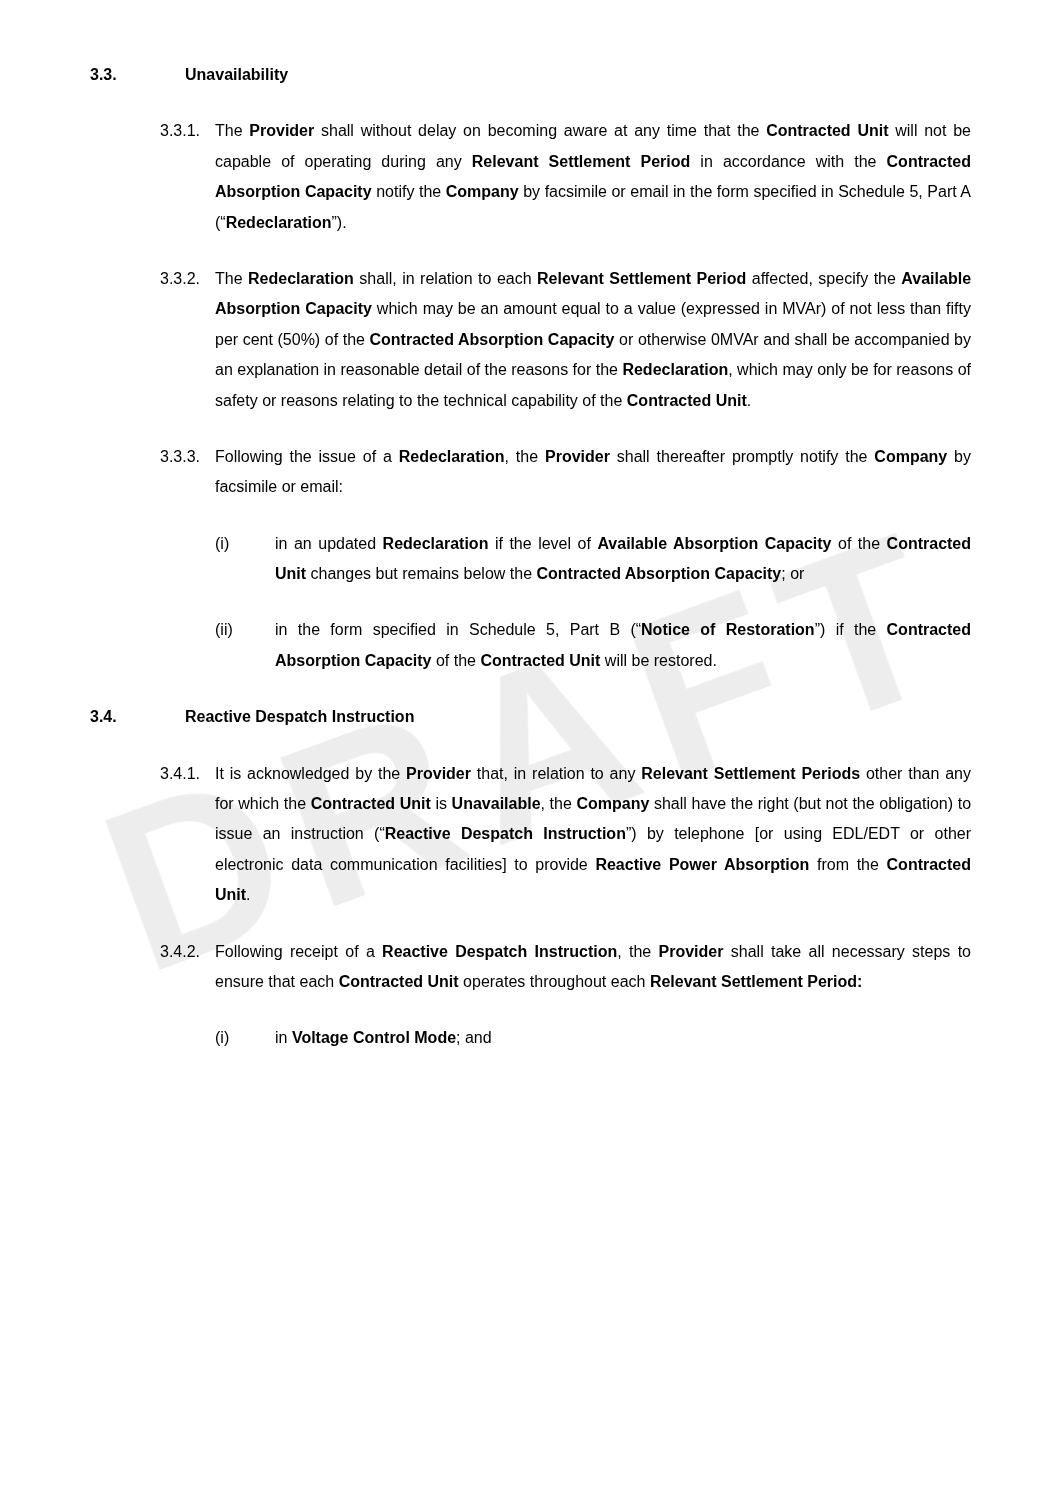DRAFT
3.3.
Unavailability
3.3.1.
The Provider shall without delay on becoming aware at any time that the Contracted Unit will not be capable of operating during any Relevant Settlement Period in accordance with the Contracted Absorption Capacity notify the Company by facsimile or email in the form specified in Schedule 5, Part A (“Redeclaration”).
3.3.2.
The Redeclaration shall, in relation to each Relevant Settlement Period affected, specify the Available Absorption Capacity which may be an amount equal to a value (expressed in MVAr) of not less than fifty per cent (50%) of the Contracted Absorption Capacity or otherwise 0MVAr and shall be accompanied by an explanation in reasonable detail of the reasons for the Redeclaration, which may only be for reasons of safety or reasons relating to the technical capability of the Contracted Unit.
3.3.3.
Following the issue of a Redeclaration, the Provider shall thereafter promptly notify the Company by facsimile or email:
(i)
in an updated Redeclaration if the level of Available Absorption Capacity of the Contracted Unit changes but remains below the Contracted Absorption Capacity; or
(ii)
in the form specified in Schedule 5, Part B (“Notice of Restoration”) if the Contracted Absorption Capacity of the Contracted Unit will be restored.
3.4.
Reactive Despatch Instruction
3.4.1.
It is acknowledged by the Provider that, in relation to any Relevant Settlement Periods other than any for which the Contracted Unit is Unavailable, the Company shall have the right (but not the obligation) to issue an instruction (“Reactive Despatch Instruction”) by telephone [or using EDL/EDT or other electronic data communication facilities] to provide Reactive Power Absorption from the Contracted Unit.
3.4.2.
Following receipt of a Reactive Despatch Instruction, the Provider shall take all necessary steps to ensure that each Contracted Unit operates throughout each Relevant Settlement Period:
(i)
in Voltage Control Mode; and